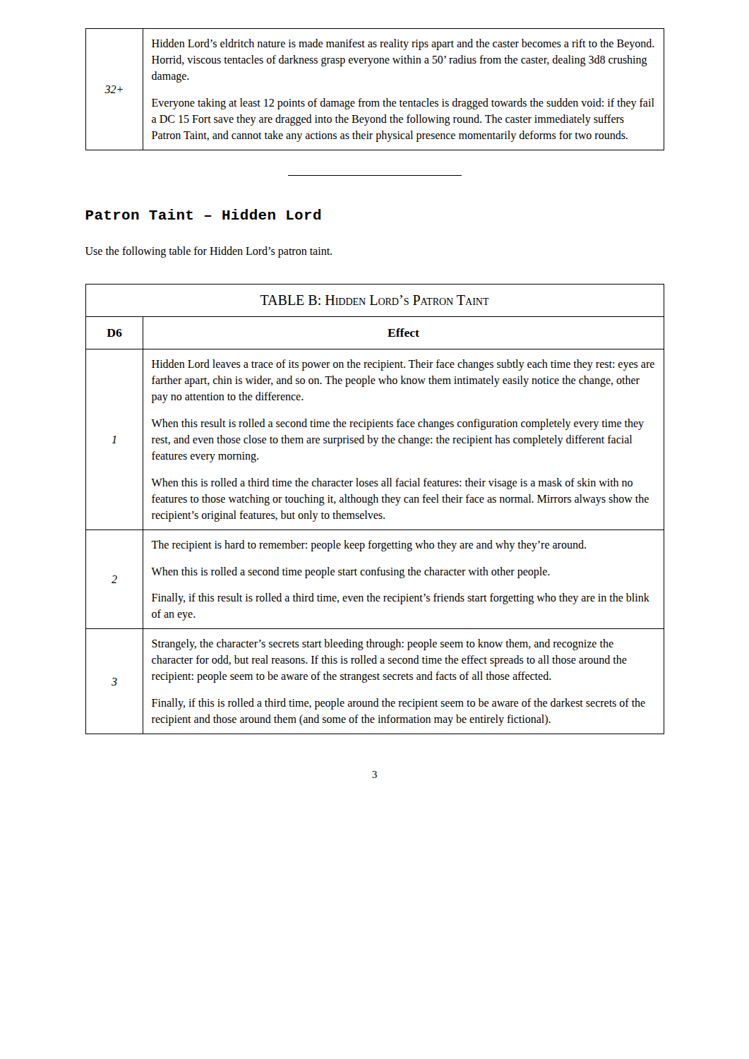| 32+ | Hidden Lord’s eldritch nature is made manifest as reality rips apart and the caster becomes a rift to the Beyond. Horrid, viscous tentacles of darkness grasp everyone within a 50’ radius from the caster, dealing 3d8 crushing damage. Everyone taking at least 12 points of damage from the tentacles is dragged towards the sudden void: if they fail a DC 15 Fort save they are dragged into the Beyond the following round. The caster immediately suffers Patron Taint, and cannot take any actions as their physical presence momentarily deforms for two rounds. |
Patron Taint – Hidden Lord
Use the following table for Hidden Lord’s patron taint.
| TABLE B: Hidden Lord’s Patron Taint |
| D6 | Effect |
| 1 | Hidden Lord leaves a trace of its power on the recipient. Their face changes subtly each time they rest: eyes are farther apart, chin is wider, and so on. The people who know them intimately easily notice the change, other pay no attention to the difference. When this result is rolled a second time the recipients face changes configuration completely every time they rest, and even those close to them are surprised by the change: the recipient has completely different facial features every morning. When this is rolled a third time the character loses all facial features: their visage is a mask of skin with no features to those watching or touching it, although they can feel their face as normal. Mirrors always show the recipient’s original features, but only to themselves. |
| 2 | The recipient is hard to remember: people keep forgetting who they are and why they’re around. When this is rolled a second time people start confusing the character with other people. Finally, if this result is rolled a third time, even the recipient’s friends start forgetting who they are in the blink of an eye. |
| 3 | Strangely, the character’s secrets start bleeding through: people seem to know them, and recognize the character for odd, but real reasons. If this is rolled a second time the effect spreads to all those around the recipient: people seem to be aware of the strangest secrets and facts of all those affected. Finally, if this is rolled a third time, people around the recipient seem to be aware of the darkest secrets of the recipient and those around them (and some of the information may be entirely fictional). |
3